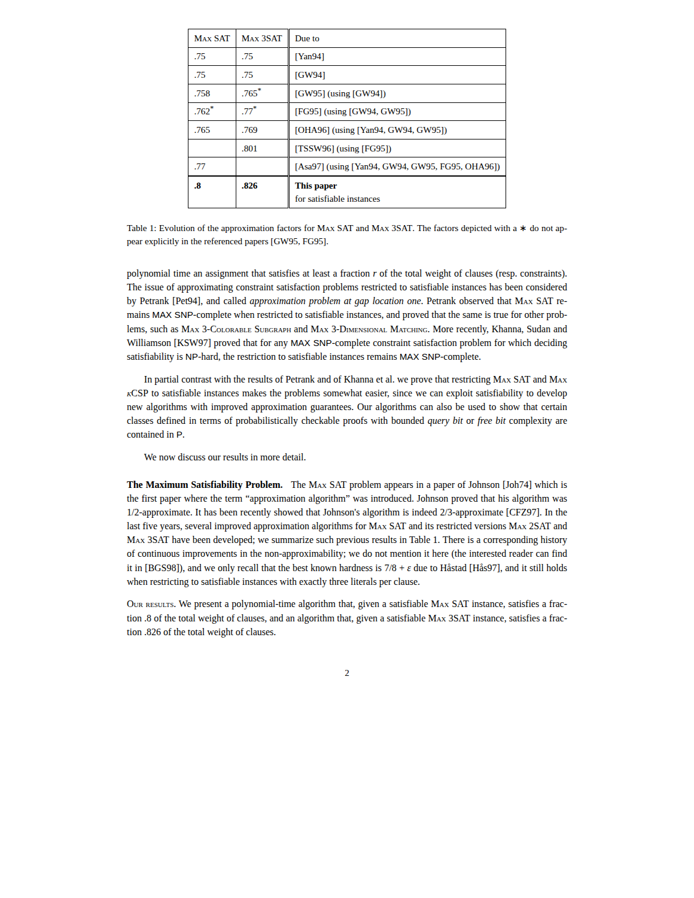| Max SAT | Max 3SAT | Due to |
| --- | --- | --- |
| .75 | .75 | [Yan94] |
| .75 | .75 | [GW94] |
| .758 | .765 * | [GW95] (using [GW94]) |
| .762 * | .77 * | [FG95] (using [GW94, GW95]) |
| .765 | .769 | [OHA96] (using [Yan94, GW94, GW95]) |
| | .801 | [TSSW96] (using [FG95]) |
| .77 | | [Asa97] (using [Yan94, GW94, GW95, FG95, OHA96]) |
| .8 | .826 | This paper for satisfiable instances |
Table 1: Evolution of the approximation factors for Max SAT and Max 3SAT. The factors depicted with a ∗ do not appear explicitly in the referenced papers [GW95, FG95].
polynomial time an assignment that satisfies at least a fraction r of the total weight of clauses (resp. constraints). The issue of approximating constraint satisfaction problems restricted to satisfiable instances has been considered by Petrank [Pet94], and called approximation problem at gap location one. Petrank observed that Max SAT remains MAX SNP-complete when restricted to satisfiable instances, and proved that the same is true for other problems, such as Max 3-Colorable Subgraph and Max 3-Dimensional Matching. More recently, Khanna, Sudan and Williamson [KSW97] proved that for any MAX SNP-complete constraint satisfaction problem for which deciding satisfiability is NP-hard, the restriction to satisfiable instances remains MAX SNP-complete.
In partial contrast with the results of Petrank and of Khanna et al. we prove that restricting Max SAT and Max k CSP to satisfiable instances makes the problems somewhat easier, since we can exploit satisfiability to develop new algorithms with improved approximation guarantees. Our algorithms can also be used to show that certain classes defined in terms of probabilistically checkable proofs with bounded query bit or free bit complexity are contained in P.
We now discuss our results in more detail.
The Maximum Satisfiability Problem. The Max SAT problem appears in a paper of Johnson [Joh74] which is the first paper where the term “approximation algorithm” was introduced. Johnson proved that his algorithm was 1/2-approximate. It has been recently showed that Johnson's algorithm is indeed 2/3-approximate [CFZ97]. In the last five years, several improved approximation algorithms for Max SAT and its restricted versions Max 2SAT and Max 3SAT have been developed; we summarize such previous results in Table 1. There is a corresponding history of continuous improvements in the non-approximability; we do not mention it here (the interested reader can find it in [BGS98]), and we only recall that the best known hardness is 7/8 + ε due to Håstad [Hås97], and it still holds when restricting to satisfiable instances with exactly three literals per clause.
Our results. We present a polynomial-time algorithm that, given a satisfiable Max SAT instance, satisfies a fraction .8 of the total weight of clauses, and an algorithm that, given a satisfiable Max 3SAT instance, satisfies a fraction .826 of the total weight of clauses.
2